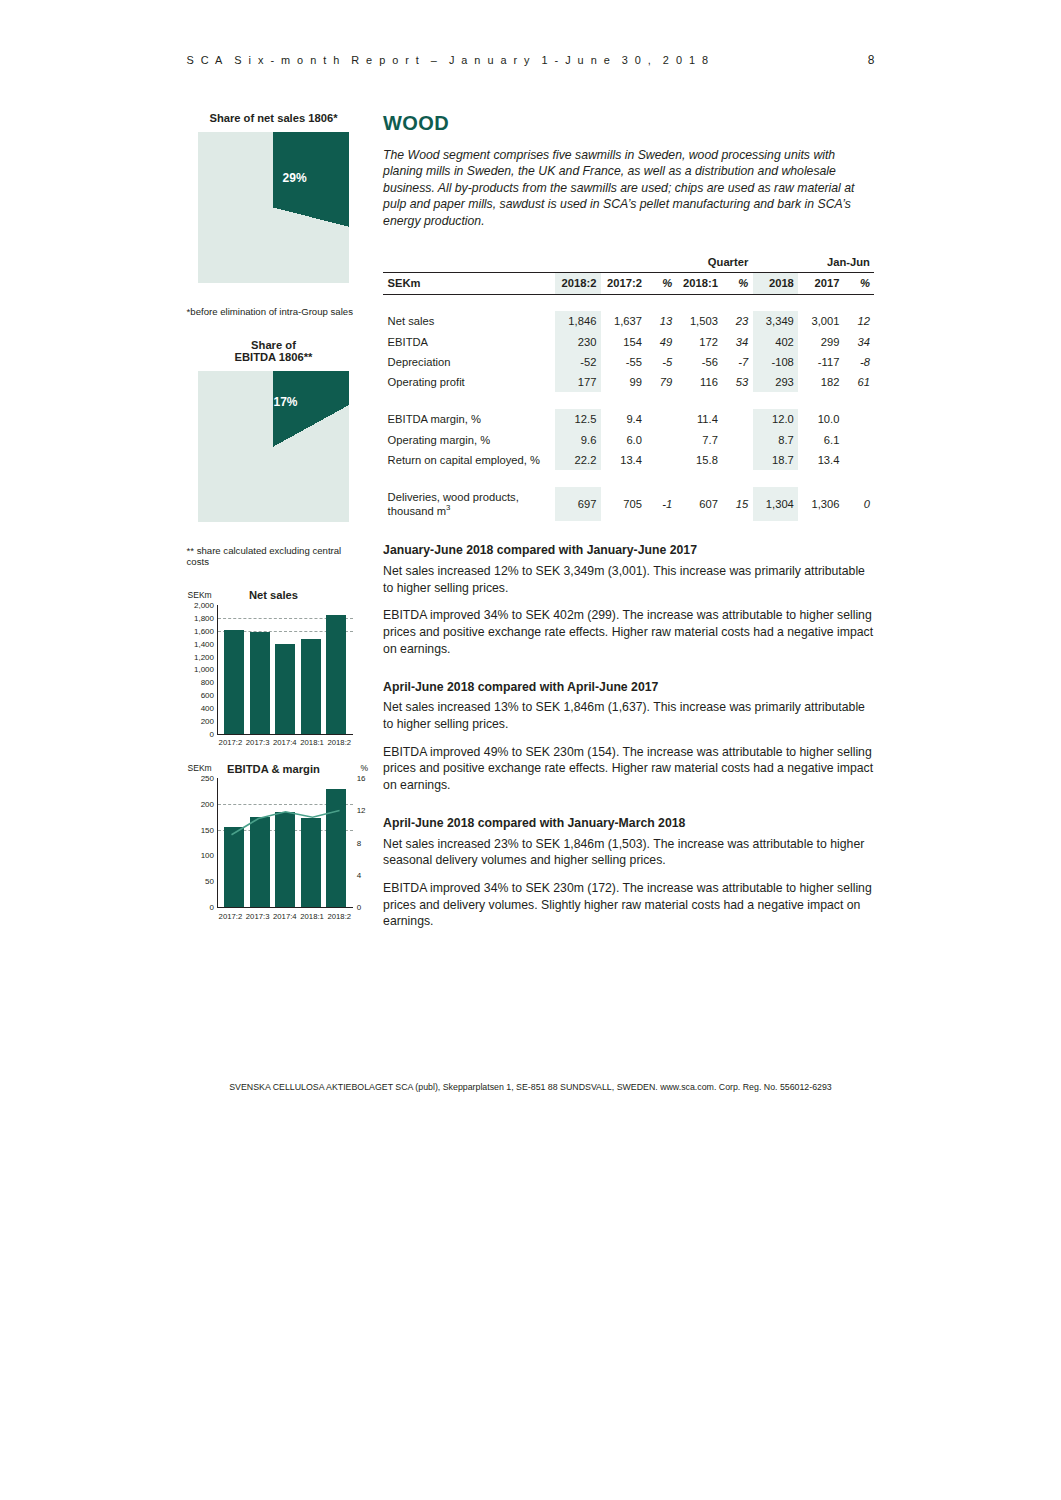S C A S i x - m o n t h R e p o r t – J a n u a r y 1 - J u n e 3 0 , 2 0 1 8
8
Share of net sales 1806*
29%
*before elimination of intra-Group sales
Share of
EBITDA 1806**
17%
** share calculated excluding central costs
Net sales
SEKm
2,000 1,800 1,600 1,400 1,200 1,000 800 600 400 200 0
2017:22017:32017:42018:12018:2
EBITDA & margin
SEKm
%
250 200 150 100 50 0
16 12 8 4 0
2017:22017:32017:42018:12018:2
WOOD
The Wood segment comprises five sawmills in Sweden, wood processing units with planing mills in Sweden, the UK and France, as well as a distribution and wholesale business. All by-products from the sawmills are used; chips are used as raw material at pulp and paper mills, sawdust is used in SCA’s pellet manufacturing and bark in SCA’s energy production.
| | Quarter | Jan-Jun |
| --- | --- | --- |
| SEKm | 2018:2 | 2017:2 | % | 2018:1 | % | 2018 | 2017 | % |
| Net sales | 1,846 | 1,637 | 13 | 1,503 | 23 | 3,349 | 3,001 | 12 |
| EBITDA | 230 | 154 | 49 | 172 | 34 | 402 | 299 | 34 |
| Depreciation | -52 | -55 | -5 | -56 | -7 | -108 | -117 | -8 |
| Operating profit | 177 | 99 | 79 | 116 | 53 | 293 | 182 | 61 |
| EBITDA margin, % | 12.5 | 9.4 | | 11.4 | | 12.0 | 10.0 | |
| Operating margin, % | 9.6 | 6.0 | | 7.7 | | 8.7 | 6.1 | |
| Return on capital employed, % | 22.2 | 13.4 | | 15.8 | | 18.7 | 13.4 | |
| Deliveries, wood products, thousand m 3 | 697 | 705 | -1 | 607 | 15 | 1,304 | 1,306 | 0 |
January-June 2018 compared with January-June 2017
Net sales increased 12% to SEK 3,349m (3,001). This increase was primarily attributable to higher selling prices.
EBITDA improved 34% to SEK 402m (299). The increase was attributable to higher selling prices and positive exchange rate effects. Higher raw material costs had a negative impact on earnings.
April-June 2018 compared with April-June 2017
Net sales increased 13% to SEK 1,846m (1,637). This increase was primarily attributable to higher selling prices.
EBITDA improved 49% to SEK 230m (154). The increase was attributable to higher selling prices and positive exchange rate effects. Higher raw material costs had a negative impact on earnings.
April-June 2018 compared with January-March 2018
Net sales increased 23% to SEK 1,846m (1,503). The increase was attributable to higher seasonal delivery volumes and higher selling prices.
EBITDA improved 34% to SEK 230m (172). The increase was attributable to higher selling prices and delivery volumes. Slightly higher raw material costs had a negative impact on earnings.
SVENSKA CELLULOSA AKTIEBOLAGET SCA (publ), Skepparplatsen 1, SE-851 88 SUNDSVALL, SWEDEN. www.sca.com. Corp. Reg. No. 556012-6293